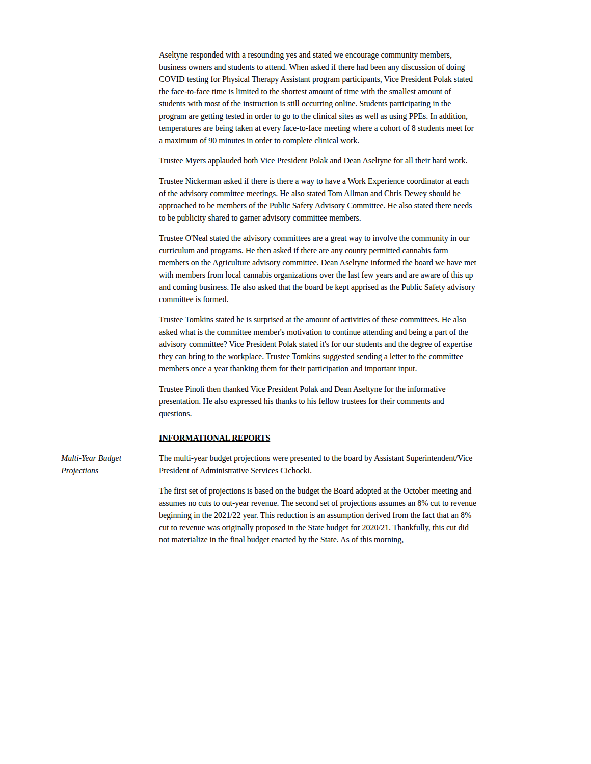Aseltyne responded with a resounding yes and stated we encourage community members, business owners and students to attend. When asked if there had been any discussion of doing COVID testing for Physical Therapy Assistant program participants, Vice President Polak stated the face-to-face time is limited to the shortest amount of time with the smallest amount of students with most of the instruction is still occurring online. Students participating in the program are getting tested in order to go to the clinical sites as well as using PPEs. In addition, temperatures are being taken at every face-to-face meeting where a cohort of 8 students meet for a maximum of 90 minutes in order to complete clinical work.
Trustee Myers applauded both Vice President Polak and Dean Aseltyne for all their hard work.
Trustee Nickerman asked if there is there a way to have a Work Experience coordinator at each of the advisory committee meetings. He also stated Tom Allman and Chris Dewey should be approached to be members of the Public Safety Advisory Committee. He also stated there needs to be publicity shared to garner advisory committee members.
Trustee O'Neal stated the advisory committees are a great way to involve the community in our curriculum and programs. He then asked if there are any county permitted cannabis farm members on the Agriculture advisory committee. Dean Aseltyne informed the board we have met with members from local cannabis organizations over the last few years and are aware of this up and coming business. He also asked that the board be kept apprised as the Public Safety advisory committee is formed.
Trustee Tomkins stated he is surprised at the amount of activities of these committees. He also asked what is the committee member's motivation to continue attending and being a part of the advisory committee? Vice President Polak stated it's for our students and the degree of expertise they can bring to the workplace. Trustee Tomkins suggested sending a letter to the committee members once a year thanking them for their participation and important input.
Trustee Pinoli then thanked Vice President Polak and Dean Aseltyne for the informative presentation. He also expressed his thanks to his fellow trustees for their comments and questions.
INFORMATIONAL REPORTS
Multi-Year Budget Projections
The multi-year budget projections were presented to the board by Assistant Superintendent/Vice President of Administrative Services Cichocki.
The first set of projections is based on the budget the Board adopted at the October meeting and assumes no cuts to out-year revenue. The second set of projections assumes an 8% cut to revenue beginning in the 2021/22 year. This reduction is an assumption derived from the fact that an 8% cut to revenue was originally proposed in the State budget for 2020/21. Thankfully, this cut did not materialize in the final budget enacted by the State. As of this morning,